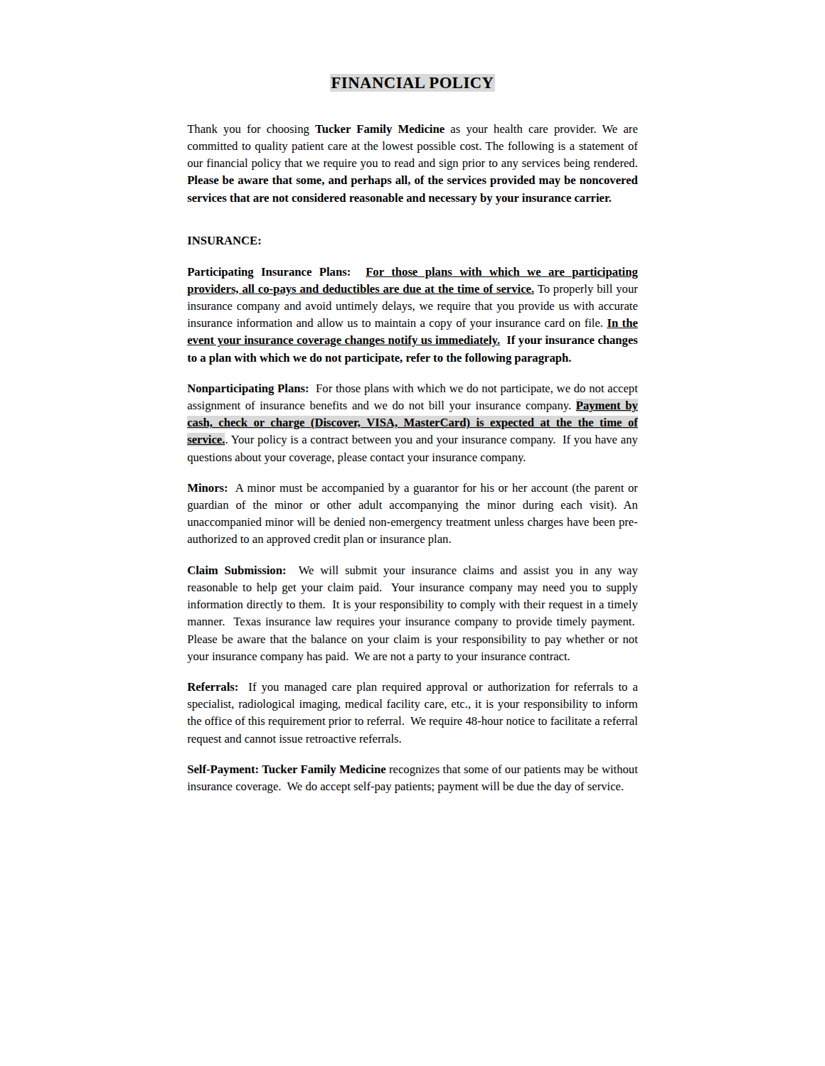FINANCIAL POLICY
Thank you for choosing Tucker Family Medicine as your health care provider. We are committed to quality patient care at the lowest possible cost. The following is a statement of our financial policy that we require you to read and sign prior to any services being rendered. Please be aware that some, and perhaps all, of the services provided may be noncovered services that are not considered reasonable and necessary by your insurance carrier.
INSURANCE:
Participating Insurance Plans: For those plans with which we are participating providers, all co-pays and deductibles are due at the time of service. To properly bill your insurance company and avoid untimely delays, we require that you provide us with accurate insurance information and allow us to maintain a copy of your insurance card on file. In the event your insurance coverage changes notify us immediately. If your insurance changes to a plan with which we do not participate, refer to the following paragraph.
Nonparticipating Plans: For those plans with which we do not participate, we do not accept assignment of insurance benefits and we do not bill your insurance company. Payment by cash, check or charge (Discover, VISA, MasterCard) is expected at the the time of service.. Your policy is a contract between you and your insurance company. If you have any questions about your coverage, please contact your insurance company.
Minors: A minor must be accompanied by a guarantor for his or her account (the parent or guardian of the minor or other adult accompanying the minor during each visit). An unaccompanied minor will be denied non-emergency treatment unless charges have been pre-authorized to an approved credit plan or insurance plan.
Claim Submission: We will submit your insurance claims and assist you in any way reasonable to help get your claim paid. Your insurance company may need you to supply information directly to them. It is your responsibility to comply with their request in a timely manner. Texas insurance law requires your insurance company to provide timely payment. Please be aware that the balance on your claim is your responsibility to pay whether or not your insurance company has paid. We are not a party to your insurance contract.
Referrals: If you managed care plan required approval or authorization for referrals to a specialist, radiological imaging, medical facility care, etc., it is your responsibility to inform the office of this requirement prior to referral. We require 48-hour notice to facilitate a referral request and cannot issue retroactive referrals.
Self-Payment: Tucker Family Medicine recognizes that some of our patients may be without insurance coverage. We do accept self-pay patients; payment will be due the day of service.